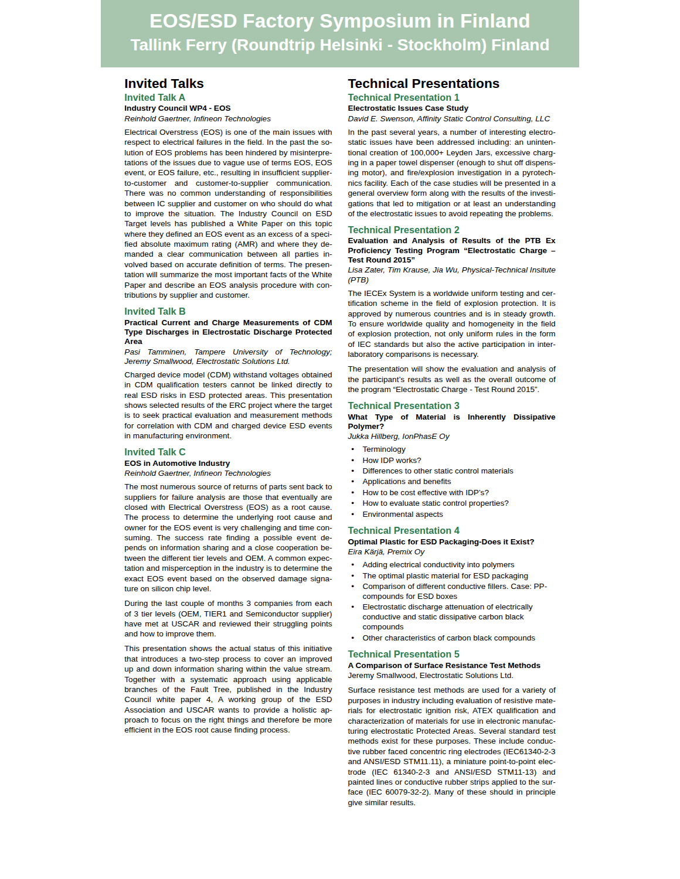EOS/ESD Factory Symposium in Finland
Tallink Ferry (Roundtrip Helsinki - Stockholm) Finland
Invited Talks
Invited Talk A
Industry Council WP4 - EOS
Reinhold Gaertner, Infineon Technologies
Electrical Overstress (EOS) is one of the main issues with respect to electrical failures in the field. In the past the solution of EOS problems has been hindered by misinterpretations of the issues due to vague use of terms EOS, EOS event, or EOS failure, etc., resulting in insufficient supplier-to-customer and customer-to-supplier communication. There was no common understanding of responsibilities between IC supplier and customer on who should do what to improve the situation. The Industry Council on ESD Target levels has published a White Paper on this topic where they defined an EOS event as an excess of a specified absolute maximum rating (AMR) and where they demanded a clear communication between all parties involved based on accurate definition of terms. The presentation will summarize the most important facts of the White Paper and describe an EOS analysis procedure with contributions by supplier and customer.
Invited Talk B
Practical Current and Charge Measurements of CDM Type Discharges in Electrostatic Discharge Protected Area
Pasi Tamminen, Tampere University of Technology; Jeremy Smallwood, Electrostatic Solutions Ltd.
Charged device model (CDM) withstand voltages obtained in CDM qualification testers cannot be linked directly to real ESD risks in ESD protected areas. This presentation shows selected results of the ERC project where the target is to seek practical evaluation and measurement methods for correlation with CDM and charged device ESD events in manufacturing environment.
Invited Talk C
EOS in Automotive Industry
Reinhold Gaertner, Infineon Technologies
The most numerous source of returns of parts sent back to suppliers for failure analysis are those that eventually are closed with Electrical Overstress (EOS) as a root cause. The process to determine the underlying root cause and owner for the EOS event is very challenging and time consuming. The success rate finding a possible event depends on information sharing and a close cooperation between the different tier levels and OEM. A common expectation and misperception in the industry is to determine the exact EOS event based on the observed damage signature on silicon chip level.
During the last couple of months 3 companies from each of 3 tier levels (OEM, TIER1 and Semiconductor supplier) have met at USCAR and reviewed their struggling points and how to improve them.
This presentation shows the actual status of this initiative that introduces a two-step process to cover an improved up and down information sharing within the value stream. Together with a systematic approach using applicable branches of the Fault Tree, published in the Industry Council white paper 4, A working group of the ESD Association and USCAR wants to provide a holistic approach to focus on the right things and therefore be more efficient in the EOS root cause finding process.
Technical Presentations
Technical Presentation 1
Electrostatic Issues Case Study
David E. Swenson, Affinity Static Control Consulting, LLC
In the past several years, a number of interesting electrostatic issues have been addressed including: an unintentional creation of 100,000+ Leyden Jars, excessive charging in a paper towel dispenser (enough to shut off dispensing motor), and fire/explosion investigation in a pyrotechnics facility. Each of the case studies will be presented in a general overview form along with the results of the investigations that led to mitigation or at least an understanding of the electrostatic issues to avoid repeating the problems.
Technical Presentation 2
Evaluation and Analysis of Results of the PTB Ex Proficiency Testing Program “Electrostatic Charge – Test Round 2015”
Lisa Zater, Tim Krause, Jia Wu, Physical-Technical Insitute (PTB)
The IECEx System is a worldwide uniform testing and certification scheme in the field of explosion protection. It is approved by numerous countries and is in steady growth. To ensure worldwide quality and homogeneity in the field of explosion protection, not only uniform rules in the form of IEC standards but also the active participation in inter-laboratory comparisons is necessary.
The presentation will show the evaluation and analysis of the participant’s results as well as the overall outcome of the program “Electrostatic Charge - Test Round 2015”.
Technical Presentation 3
What Type of Material is Inherently Dissipative Polymer?
Jukka Hillberg, IonPhasE Oy
Terminology
How IDP works?
Differences to other static control materials
Applications and benefits
How to be cost effective with IDP’s?
How to evaluate static control properties?
Environmental aspects
Technical Presentation 4
Optimal Plastic for ESD Packaging-Does it Exist?
Eira Kärjä, Premix Oy
Adding electrical conductivity into polymers
The optimal plastic material for ESD packaging
Comparison of different conductive fillers. Case: PP-compounds for ESD boxes
Electrostatic discharge attenuation of electrically conductive and static dissipative carbon black compounds
Other characteristics of carbon black compounds
Technical Presentation 5
A Comparison of Surface Resistance Test Methods
Jeremy Smallwood, Electrostatic Solutions Ltd.
Surface resistance test methods are used for a variety of purposes in industry including evaluation of resistive materials for electrostatic ignition risk, ATEX qualification and characterization of materials for use in electronic manufacturing electrostatic Protected Areas. Several standard test methods exist for these purposes. These include conductive rubber faced concentric ring electrodes (IEC61340-2-3 and ANSI/ESD STM11.11), a miniature point-to-point electrode (IEC 61340-2-3 and ANSI/ESD STM11-13) and painted lines or conductive rubber strips applied to the surface (IEC 60079-32-2). Many of these should in principle give similar results.